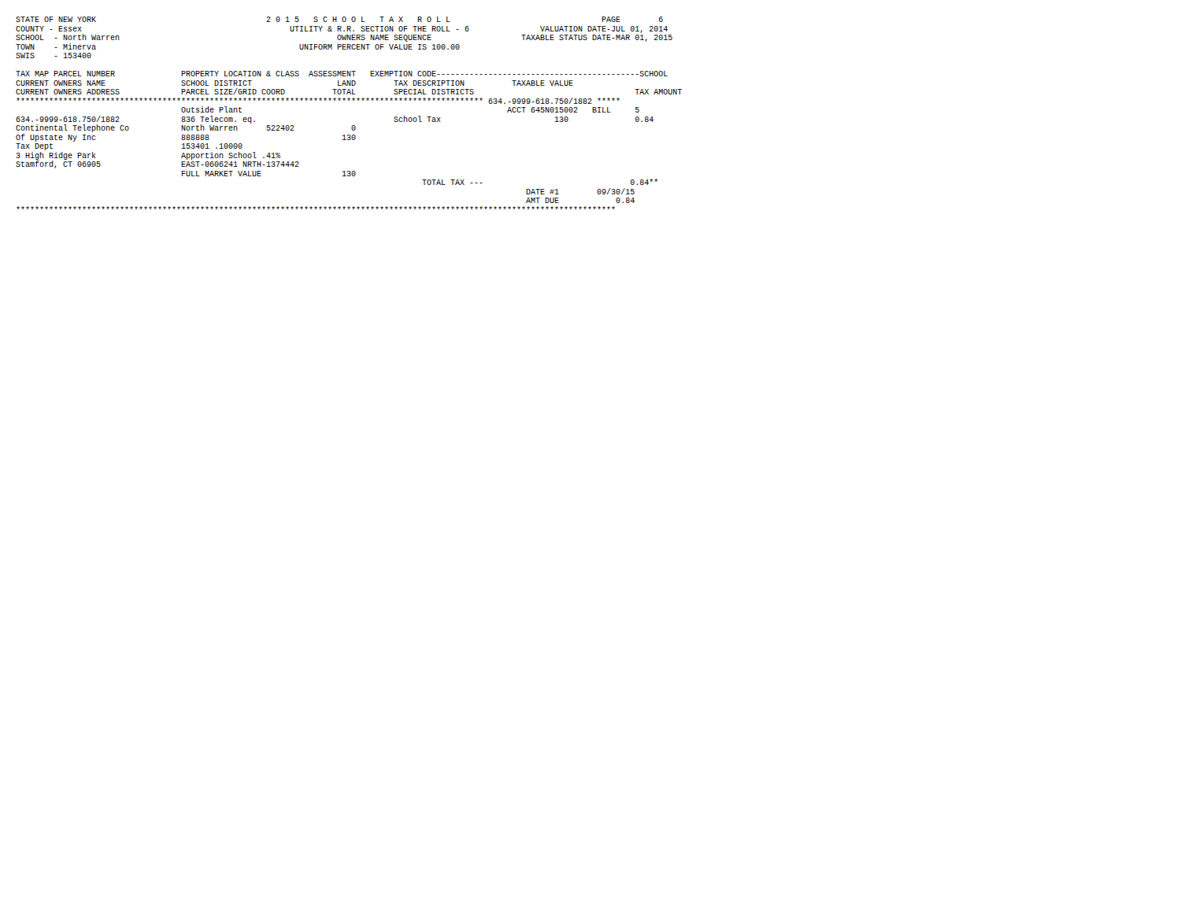STATE OF NEW YORK                                    2 0 1 5   S C H O O L   T A X   R O L L                                PAGE        6
COUNTY - Essex                                            UTILITY & R.R. SECTION OF THE ROLL - 6               VALUATION DATE-JUL 01, 2014
SCHOOL  - North Warren                                              OWNERS NAME SEQUENCE                   TAXABLE STATUS DATE-MAR 01, 2015
TOWN    - Minerva                                           UNIFORM PERCENT OF VALUE IS 100.00
SWIS    - 153400

TAX MAP PARCEL NUMBER              PROPERTY LOCATION & CLASS  ASSESSMENT   EXEMPTION CODE-------------------------------------------SCHOOL
CURRENT OWNERS NAME                SCHOOL DISTRICT                  LAND        TAX DESCRIPTION          TAXABLE VALUE
CURRENT OWNERS ADDRESS             PARCEL SIZE/GRID COORD          TOTAL        SPECIAL DISTRICTS                                  TAX AMOUNT
*************************************************************************************************** 634.-9999-618.750/1882 *****
                                   Outside Plant                                                        ACCT 645N015002   BILL     5
634.-9999-618.750/1882             836 Telecom. eq.                             School Tax                        130              0.84
Continental Telephone Co           North Warren      522402            0
Of Upstate Ny Inc                  888888                            130
Tax Dept                           153401 .10000
3 High Ridge Park                  Apportion School .41%
Stamford, CT 06905                 EAST-0606241 NRTH-1374442
                                   FULL MARKET VALUE                 130
                                                                                      TOTAL TAX ---                               0.84**
                                                                                                            DATE #1        09/30/15
                                                                                                            AMT DUE            0.84
*******************************************************************************************************************************